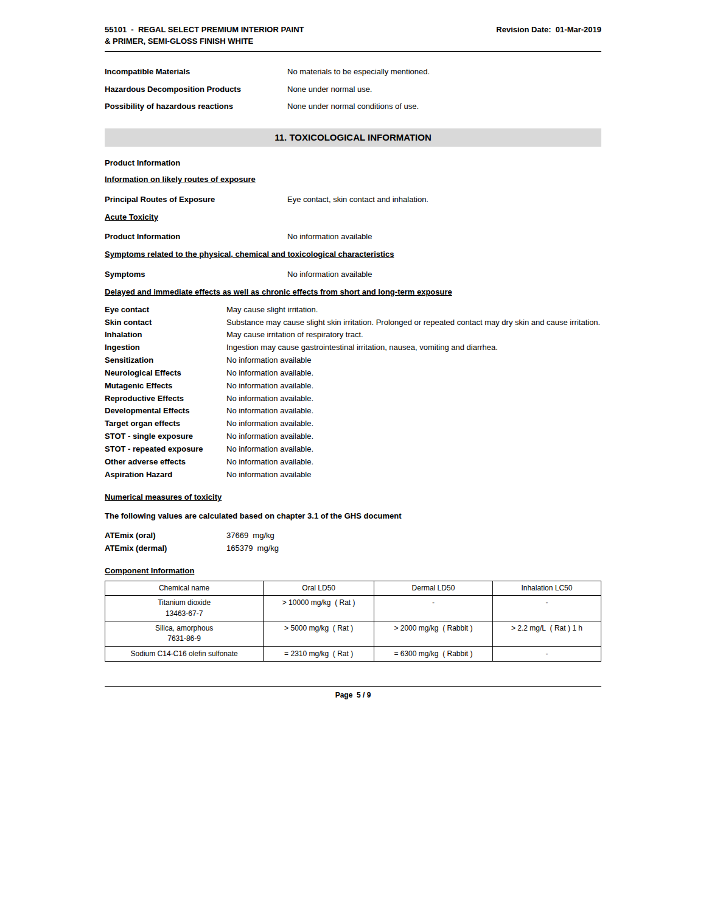55101 - REGAL SELECT PREMIUM INTERIOR PAINT
& PRIMER, SEMI-GLOSS FINISH WHITE
Revision Date: 01-Mar-2019
Incompatible Materials
No materials to be especially mentioned.
Hazardous Decomposition Products
None under normal use.
Possibility of hazardous reactions
None under normal conditions of use.
11. TOXICOLOGICAL INFORMATION
Product Information
Information on likely routes of exposure
Principal Routes of Exposure
Eye contact, skin contact and inhalation.
Acute Toxicity
Product Information
No information available
Symptoms related to the physical, chemical and toxicological characteristics
Symptoms
No information available
Delayed and immediate effects as well as chronic effects from short and long-term exposure
Eye contact
May cause slight irritation.
Skin contact
Substance may cause slight skin irritation. Prolonged or repeated contact may dry skin and cause irritation.
Inhalation
May cause irritation of respiratory tract.
Ingestion
Ingestion may cause gastrointestinal irritation, nausea, vomiting and diarrhea.
Sensitization
No information available
Neurological Effects
No information available.
Mutagenic Effects
No information available.
Reproductive Effects
No information available.
Developmental Effects
No information available.
Target organ effects
No information available.
STOT - single exposure
No information available.
STOT - repeated exposure
No information available.
Other adverse effects
No information available.
Aspiration Hazard
No information available
Numerical measures of toxicity
The following values are calculated based on chapter 3.1 of the GHS document
ATEmix (oral)
37669 mg/kg
ATEmix (dermal)
165379 mg/kg
Component Information
| Chemical name | Oral LD50 | Dermal LD50 | Inhalation LC50 |
| --- | --- | --- | --- |
| Titanium dioxide 13463-67-7 | > 10000 mg/kg ( Rat ) | - | - |
| Silica, amorphous 7631-86-9 | > 5000 mg/kg ( Rat ) | > 2000 mg/kg ( Rabbit ) | > 2.2 mg/L ( Rat ) 1 h |
| Sodium C14-C16 olefin sulfonate | = 2310 mg/kg ( Rat ) | = 6300 mg/kg ( Rabbit ) | - |
Page 5 / 9